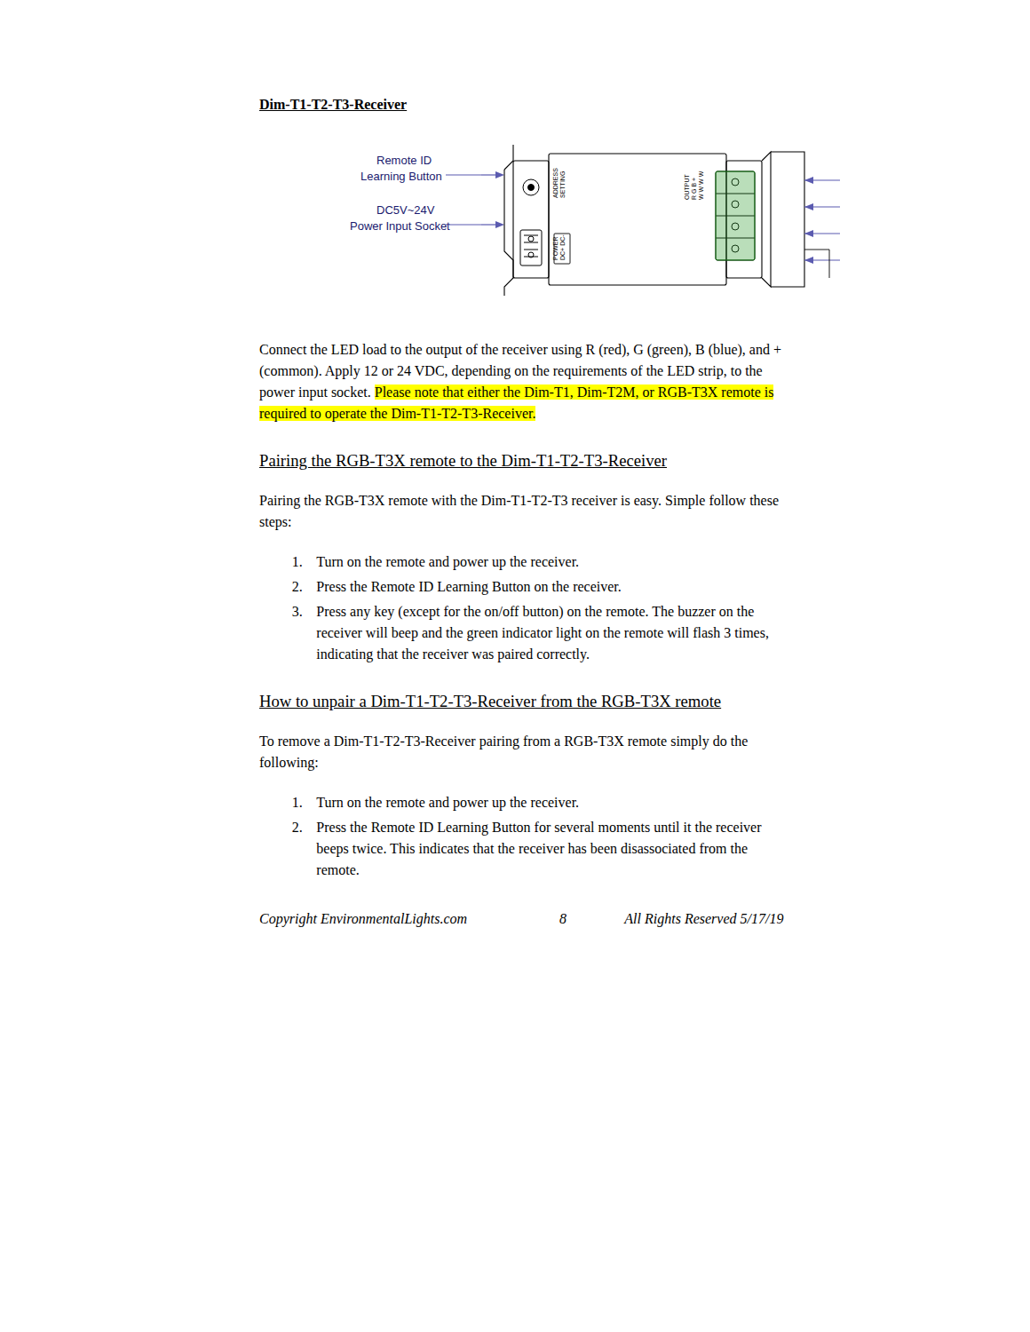Dim-T1-T2-T3-Receiver
Remote ID Learning Button DC5V~24V Power Input Socket ADDRESS SETTING POWER DC+ DC- OUTPUT R G B + W W W W
Connect the LED load to the output of the receiver using R (red), G (green), B (blue), and + (common). Apply 12 or 24 VDC, depending on the requirements of the LED strip, to the power input socket. Please note that either the Dim-T1, Dim-T2M, or RGB-T3X remote is required to operate the Dim-T1-T2-T3-Receiver.
Pairing the RGB-T3X remote to the Dim-T1-T2-T3-Receiver
Pairing the RGB-T3X remote with the Dim-T1-T2-T3 receiver is easy. Simple follow these steps:
Turn on the remote and power up the receiver.
Press the Remote ID Learning Button on the receiver.
Press any key (except for the on/off button) on the remote. The buzzer on the receiver will beep and the green indicator light on the remote will flash 3 times, indicating that the receiver was paired correctly.
How to unpair a Dim-T1-T2-T3-Receiver from the RGB-T3X remote
To remove a Dim-T1-T2-T3-Receiver pairing from a RGB-T3X remote simply do the following:
Turn on the remote and power up the receiver.
Press the Remote ID Learning Button for several moments until it the receiver beeps twice. This indicates that the receiver has been disassociated from the remote.
Copyright EnvironmentalLights.com 8 All Rights Reserved 5/17/19